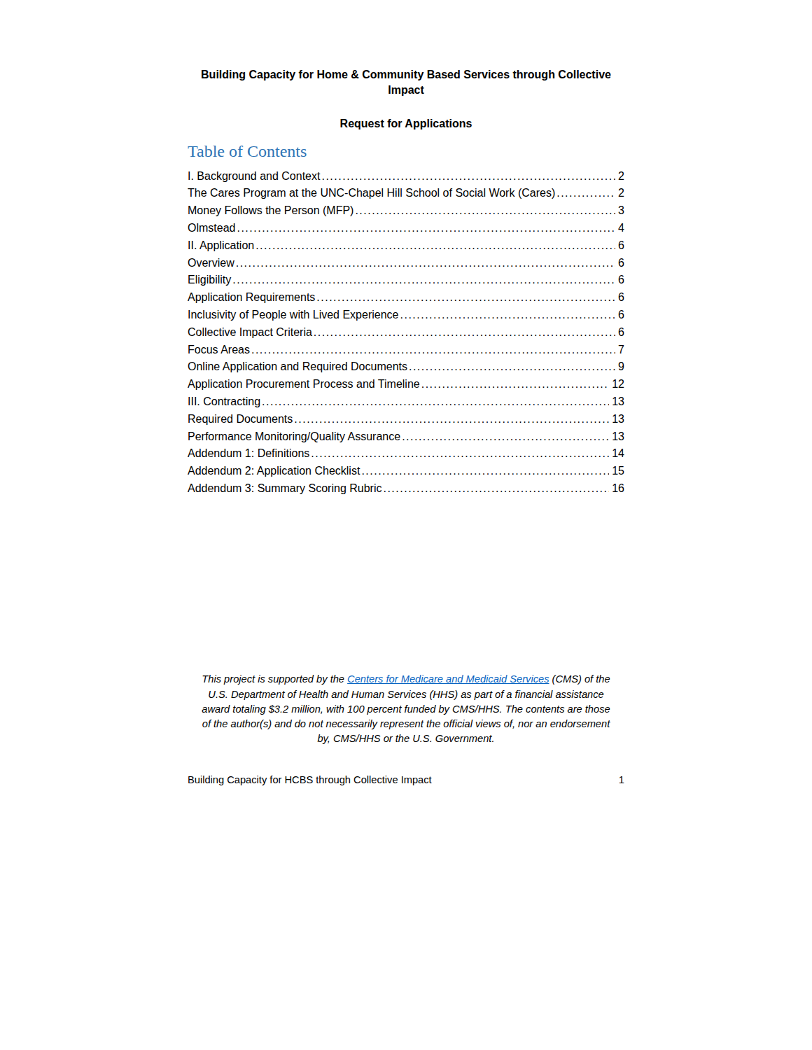Building Capacity for Home & Community Based Services through Collective Impact
Request for Applications
Table of Contents
I. Background and Context ........................................................................................................................... 2
The Cares Program at the UNC-Chapel Hill School of Social Work (Cares) .............................................. 2
Money Follows the Person (MFP) .......................................................................................................... 3
Olmstead ................................................................................................................................................. 4
II. Application ............................................................................................................................................. 6
Overview ................................................................................................................................................. 6
Eligibility ................................................................................................................................................. 6
Application Requirements ................................................................................................................. 6
Inclusivity of People with Lived Experience ......................................................................................... 6
Collective Impact Criteria ................................................................................................................. 6
Focus Areas ................................................................................................................................. 7
Online Application and Required Documents ....................................................................................... 9
Application Procurement Process and Timeline ................................................................................. 12
III. Contracting ............................................................................................................................................ 13
Required Documents ......................................................................................................................... 13
Performance Monitoring/Quality Assurance ......................................................................................... 13
Addendum 1: Definitions ................................................................................................................. 14
Addendum 2: Application Checklist ......................................................................................................... 15
Addendum 3: Summary Scoring Rubric ..................................................................................................... 16
This project is supported by the Centers for Medicare and Medicaid Services (CMS) of the U.S. Department of Health and Human Services (HHS) as part of a financial assistance award totaling $3.2 million, with 100 percent funded by CMS/HHS. The contents are those of the author(s) and do not necessarily represent the official views of, nor an endorsement by, CMS/HHS or the U.S. Government.
Building Capacity for HCBS through Collective Impact 1